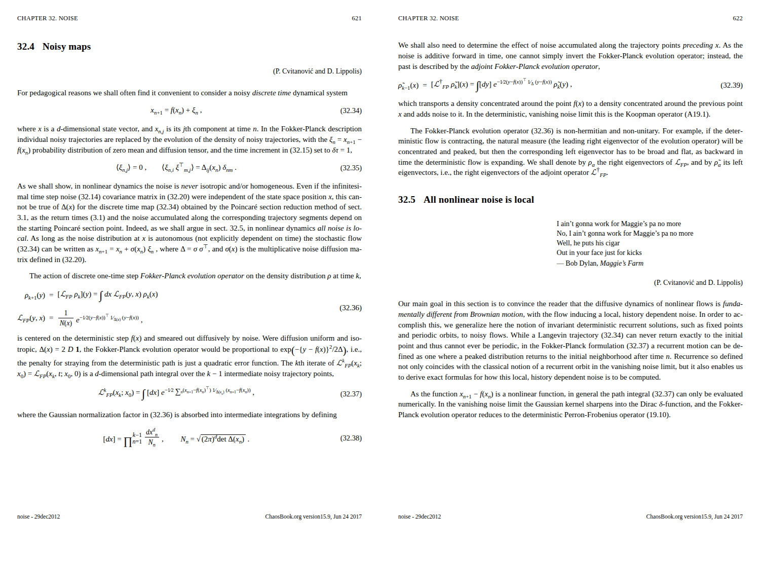Chapter 32. Noise 621
32.4 Noisy maps
(P. Cvitanović and D. Lippolis)
For pedagogical reasons we shall often find it convenient to consider a noisy discrete time dynamical system
xn+1 = f(xn) + ξn ,
(32.34)
where x is a d-dimensional state vector, and xn,j is its jth component at time n. In the Fokker-Planck description individual noisy trajectories are replaced by the evolution of the density of noisy trajectories, with the ξn = xn+1 − f(xn) probability distribution of zero mean and diffusion tensor, and the time increment in (32.15) set to δτ = 1,
⟨ξn,j⟩ = 0 , ⟨ξn,i ξ⊤m,j⟩ = Δij(xn) δnm .
(32.35)
As we shall show, in nonlinear dynamics the noise is never isotropic and/or homogeneous. Even if the infinitesimal time step noise (32.14) covariance matrix in (32.20) were independent of the state space position x, this cannot be true of Δ(x) for the discrete time map (32.34) obtained by the Poincaré section reduction method of sect. 3.1, as the return times (3.1) and the noise accumulated along the corresponding trajectory segments depend on the starting Poincaré section point. Indeed, as we shall argue in sect. 32.5, in nonlinear dynamics all noise is local. As long as the noise distribution at x is autonomous (not explicitly dependent on time) the stochastic flow (32.34) can be written as xn+1 = xn + σ(xn) ξn , where Δ = σ σ⊤, and σ(x) is the multiplicative noise diffusion matrix defined in (32.20).
The action of discrete one-time step Fokker-Planck evolution operator on the density distribution ρ at time k,
ρk+1(y)
=
[ℒFP ρk](y) = ∫ dx ℒFP(y, x) ρk(x)
ℒFP(y, x)
=
1 N(x) e−1⁄2(y−f(x))⊤ 1⁄Δ(x) (y−f(x)) ,
(32.36)
is centered on the deterministic step f(x) and smeared out diffusively by noise. Were diffusion uniform and isotropic, Δ(x) = 2 D 1, the Fokker-Planck evolution operator would be proportional to exp(−{y − f(x)}2/2Δ), i.e., the penalty for straying from the deterministic path is just a quadratic error function. The kth iterate of ℒkFP(xk; x0) = ℒFP(xk, t; x0, 0) is a d-dimensional path integral over the k − 1 intermediate noisy trajectory points,
ℒkFP(xk; x0) = ∫ [dx] e−1⁄2 ∑n(xn+1−f(xn)⊤) 1⁄Δ(xn) (xn+1−f(xn)) ,
(32.37)
where the Gaussian normalization factor in (32.36) is absorbed into intermediate integrations by defining
[dx] = ∏k−1 n=1 dxdn Nn , Nn = √(2π)ddet Δ(xn) .
(32.38)
noise - 29dec2012 ChaosBook.org version15.9, Jun 24 2017
Chapter 32. Noise 622
We shall also need to determine the effect of noise accumulated along the trajectory points preceding x. As the noise is additive forward in time, one cannot simply invert the Fokker-Planck evolution operator; instead, the past is described by the adjoint Fokker-Planck evolution operator,
ρ̃k−1(x)
=
[ℒ†FP ρ̃k](x) = ∫[dy] e−1⁄2(y−f(x))⊤ 1⁄Δ (y−f(x)) ρ̃k(y) ,
(32.39)
which transports a density concentrated around the point f(x) to a density concentrated around the previous point x and adds noise to it. In the deterministic, vanishing noise limit this is the Koopman operator (A19.1).
The Fokker-Planck evolution operator (32.36) is non-hermitian and non-unitary. For example, if the deterministic flow is contracting, the natural measure (the leading right eigenvector of the evolution operator) will be concentrated and peaked, but then the corresponding left eigenvector has to be broad and flat, as backward in time the deterministic flow is expanding. We shall denote by ρα the right eigenvectors of ℒFP, and by ρ̃α its left eigenvectors, i.e., the right eigenvectors of the adjoint operator ℒ†FP.
32.5 All nonlinear noise is local
I ain’t gonna work for Maggie’s pa no more No, I ain’t gonna work for Maggie’s pa no more Well, he puts his cigar Out in your face just for kicks — Bob Dylan, Maggie’s Farm
(P. Cvitanović and D. Lippolis)
Our main goal in this section is to convince the reader that the diffusive dynamics of nonlinear flows is fundamentally different from Brownian motion, with the flow inducing a local, history dependent noise. In order to accomplish this, we generalize here the notion of invariant deterministic recurrent solutions, such as fixed points and periodic orbits, to noisy flows. While a Langevin trajectory (32.34) can never return exactly to the initial point and thus cannot ever be periodic, in the Fokker-Planck formulation (32.37) a recurrent motion can be defined as one where a peaked distribution returns to the initial neighborhood after time n. Recurrence so defined not only coincides with the classical notion of a recurrent orbit in the vanishing noise limit, but it also enables us to derive exact formulas for how this local, history dependent noise is to be computed.
As the function xn+1 − f(xn) is a nonlinear function, in general the path integral (32.37) can only be evaluated numerically. In the vanishing noise limit the Gaussian kernel sharpens into the Dirac δ-function, and the Fokker-Planck evolution operator reduces to the deterministic Perron-Frobenius operator (19.10).
noise - 29dec2012 ChaosBook.org version15.9, Jun 24 2017